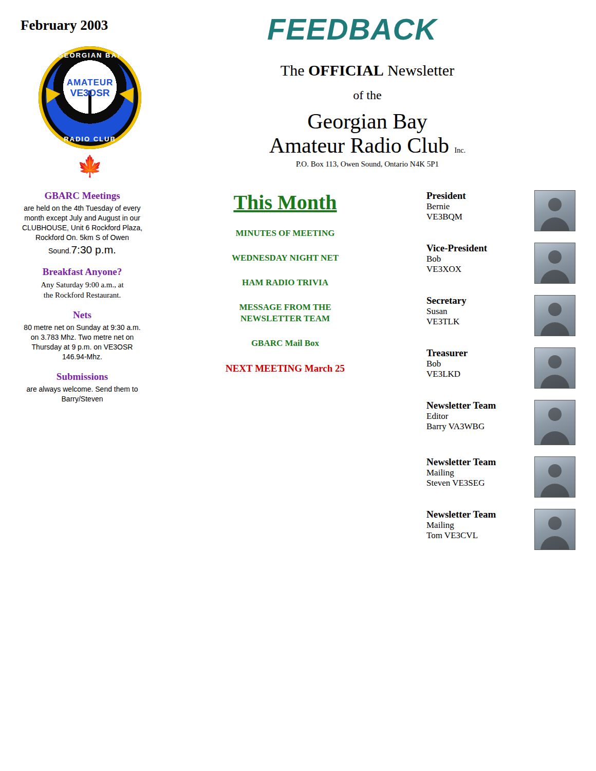February 2003
FEEDBACK
GEORGIAN BAY
AMATEUR
VE3OSR
RADIO CLUB
🍁
The OFFICIAL Newsletter
of the
Georgian Bay
Amateur Radio Club Inc.
P.O. Box 113, Owen Sound, Ontario N4K 5P1
GBARC Meetings
are held on the 4th Tuesday of every month except July and August in our CLUBHOUSE, Unit 6 Rockford Plaza, Rockford On. 5km S of Owen Sound.7:30 p.m.
Breakfast Anyone?
Any Saturday 9:00 a.m., at
the Rockford Restaurant.
Nets
80 metre net on Sunday at 9:30 a.m. on 3.783 Mhz. Two metre net on Thursday at 9 p.m. on VE3OSR 146.94-Mhz.
Submissions
are always welcome. Send them to Barry/Steven
This Month
MINUTES OF MEETING
WEDNESDAY NIGHT NET
HAM RADIO TRIVIA
MESSAGE FROM THE
NEWSLETTER TEAM
GBARC Mail Box
NEXT MEETING March 25
President
Bernie
VE3BQM
Vice-President
Bob
VE3XOX
Secretary
Susan
VE3TLK
Treasurer
Bob
VE3LKD
Newsletter Team
Editor
Barry VA3WBG
Newsletter Team
Mailing
Steven VE3SEG
Newsletter Team
Mailing
Tom VE3CVL